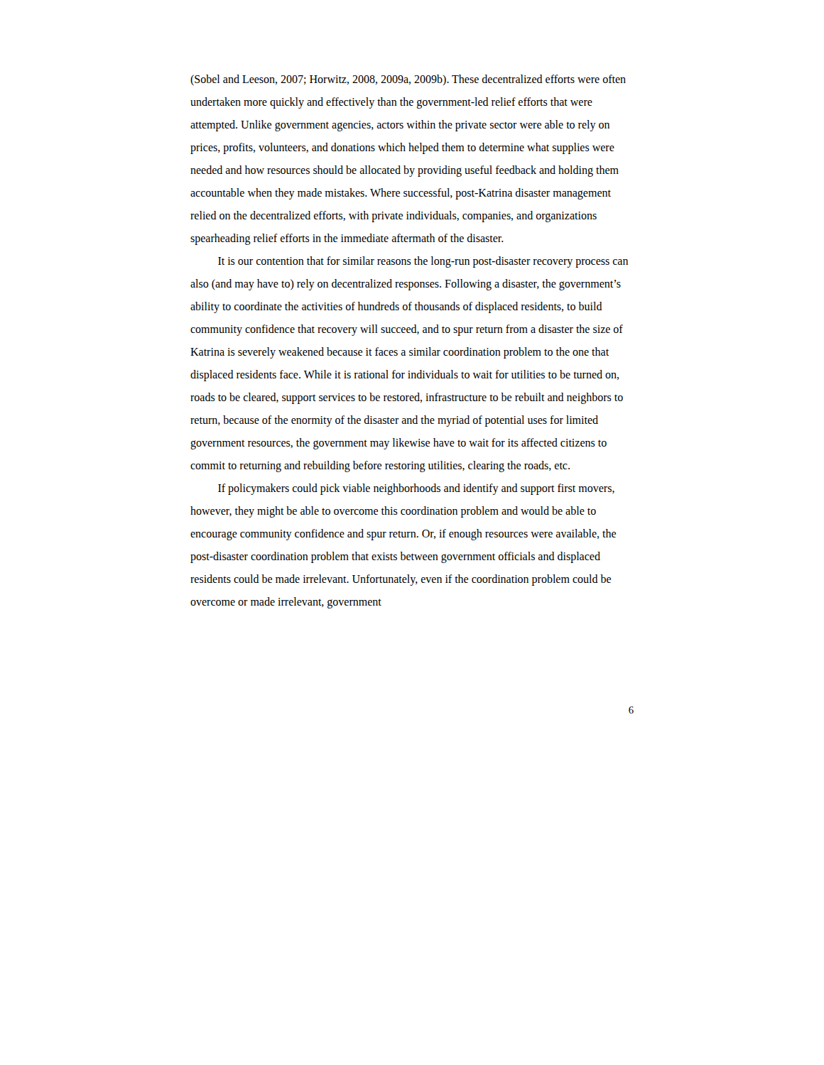(Sobel and Leeson, 2007; Horwitz, 2008, 2009a, 2009b). These decentralized efforts were often undertaken more quickly and effectively than the government-led relief efforts that were attempted. Unlike government agencies, actors within the private sector were able to rely on prices, profits, volunteers, and donations which helped them to determine what supplies were needed and how resources should be allocated by providing useful feedback and holding them accountable when they made mistakes. Where successful, post-Katrina disaster management relied on the decentralized efforts, with private individuals, companies, and organizations spearheading relief efforts in the immediate aftermath of the disaster.
It is our contention that for similar reasons the long-run post-disaster recovery process can also (and may have to) rely on decentralized responses. Following a disaster, the government’s ability to coordinate the activities of hundreds of thousands of displaced residents, to build community confidence that recovery will succeed, and to spur return from a disaster the size of Katrina is severely weakened because it faces a similar coordination problem to the one that displaced residents face. While it is rational for individuals to wait for utilities to be turned on, roads to be cleared, support services to be restored, infrastructure to be rebuilt and neighbors to return, because of the enormity of the disaster and the myriad of potential uses for limited government resources, the government may likewise have to wait for its affected citizens to commit to returning and rebuilding before restoring utilities, clearing the roads, etc.
If policymakers could pick viable neighborhoods and identify and support first movers, however, they might be able to overcome this coordination problem and would be able to encourage community confidence and spur return. Or, if enough resources were available, the post-disaster coordination problem that exists between government officials and displaced residents could be made irrelevant. Unfortunately, even if the coordination problem could be overcome or made irrelevant, government
6